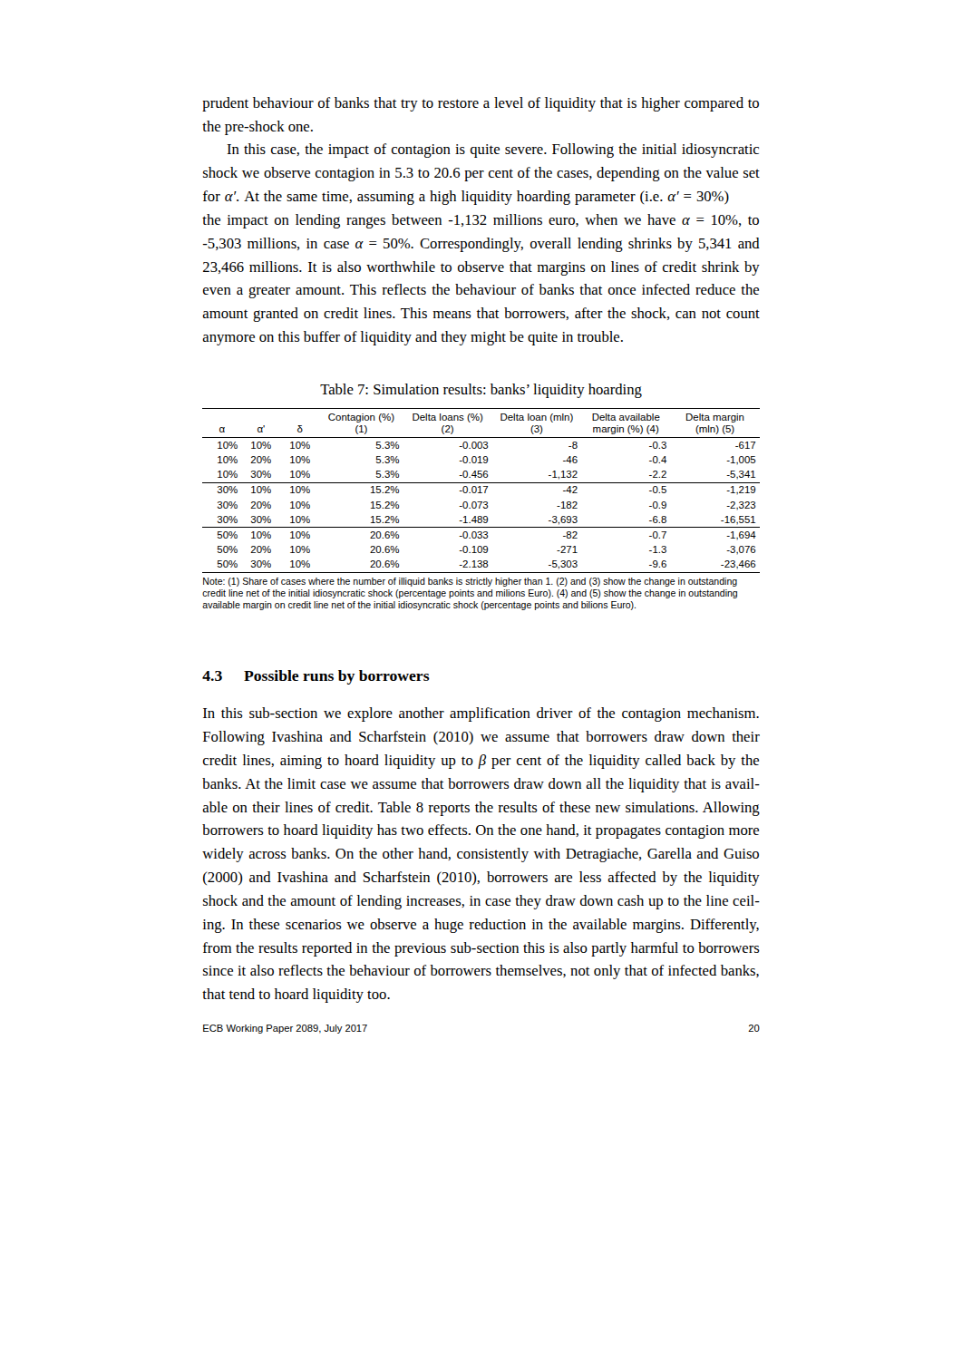prudent behaviour of banks that try to restore a level of liquidity that is higher compared to the pre-shock one.
In this case, the impact of contagion is quite severe. Following the initial idiosyncratic shock we observe contagion in 5.3 to 20.6 per cent of the cases, depending on the value set for α′. At the same time, assuming a high liquidity hoarding parameter (i.e. α′ = 30%) the impact on lending ranges between -1,132 millions euro, when we have α = 10%, to -5,303 millions, in case α = 50%. Correspondingly, overall lending shrinks by 5,341 and 23,466 millions. It is also worthwhile to observe that margins on lines of credit shrink by even a greater amount. This reflects the behaviour of banks that once infected reduce the amount granted on credit lines. This means that borrowers, after the shock, can not count anymore on this buffer of liquidity and they might be quite in trouble.
Table 7: Simulation results: banks’ liquidity hoarding
| α | α' | δ | Contagion (%) (1) | Delta loans (%) (2) | Delta loan (mln) (3) | Delta available margin (%) (4) | Delta margin (mln) (5) |
| --- | --- | --- | --- | --- | --- | --- | --- |
| 10% | 10% | 10% | 5.3% | -0.003 | -8 | -0.3 | -617 |
| 10% | 20% | 10% | 5.3% | -0.019 | -46 | -0.4 | -1,005 |
| 10% | 30% | 10% | 5.3% | -0.456 | -1,132 | -2.2 | -5,341 |
| 30% | 10% | 10% | 15.2% | -0.017 | -42 | -0.5 | -1,219 |
| 30% | 20% | 10% | 15.2% | -0.073 | -182 | -0.9 | -2,323 |
| 30% | 30% | 10% | 15.2% | -1.489 | -3,693 | -6.8 | -16,551 |
| 50% | 10% | 10% | 20.6% | -0.033 | -82 | -0.7 | -1,694 |
| 50% | 20% | 10% | 20.6% | -0.109 | -271 | -1.3 | -3,076 |
| 50% | 30% | 10% | 20.6% | -2.138 | -5,303 | -9.6 | -23,466 |
Note: (1) Share of cases where the number of illiquid banks is strictly higher than 1. (2) and (3) show the change in outstanding credit line net of the initial idiosyncratic shock (percentage points and milions Euro). (4) and (5) show the change in outstanding available margin on credit line net of the initial idiosyncratic shock (percentage points and bilions Euro).
4.3 Possible runs by borrowers
In this sub-section we explore another amplification driver of the contagion mechanism. Following Ivashina and Scharfstein (2010) we assume that borrowers draw down their credit lines, aiming to hoard liquidity up to β per cent of the liquidity called back by the banks. At the limit case we assume that borrowers draw down all the liquidity that is available on their lines of credit. Table 8 reports the results of these new simulations. Allowing borrowers to hoard liquidity has two effects. On the one hand, it propagates contagion more widely across banks. On the other hand, consistently with Detragiache, Garella and Guiso (2000) and Ivashina and Scharfstein (2010), borrowers are less affected by the liquidity shock and the amount of lending increases, in case they draw down cash up to the line ceiling. In these scenarios we observe a huge reduction in the available margins. Differently, from the results reported in the previous sub-section this is also partly harmful to borrowers since it also reflects the behaviour of borrowers themselves, not only that of infected banks, that tend to hoard liquidity too.
ECB Working Paper 2089, July 2017 20